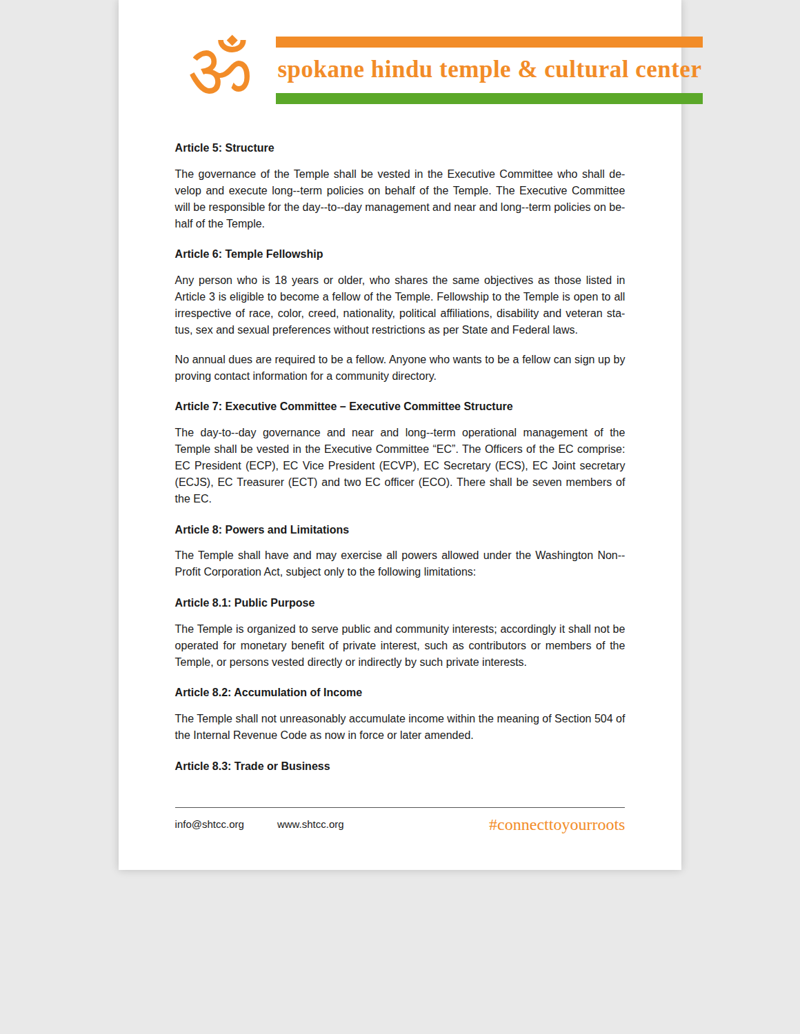ॐ
spokane hindu temple & cultural center
Article 5: Structure
The governance of the Temple shall be vested in the Executive Committee who shall develop and execute long--term policies on behalf of the Temple. The Executive Committee will be responsible for the day--to--day management and near and long--term policies on behalf of the Temple.
Article 6: Temple Fellowship
Any person who is 18 years or older, who shares the same objectives as those listed in Article 3 is eligible to become a fellow of the Temple. Fellowship to the Temple is open to all irrespective of race, color, creed, nationality, political affiliations, disability and veteran status, sex and sexual preferences without restrictions as per State and Federal laws.
No annual dues are required to be a fellow. Anyone who wants to be a fellow can sign up by proving contact information for a community directory.
Article 7: Executive Committee – Executive Committee Structure
The day-to--day governance and near and long--term operational management of the Temple shall be vested in the Executive Committee “EC”. The Officers of the EC comprise: EC President (ECP), EC Vice President (ECVP), EC Secretary (ECS), EC Joint secretary (ECJS), EC Treasurer (ECT) and two EC officer (ECO). There shall be seven members of the EC.
Article 8: Powers and Limitations
The Temple shall have and may exercise all powers allowed under the Washington Non--Profit Corporation Act, subject only to the following limitations:
Article 8.1: Public Purpose
The Temple is organized to serve public and community interests; accordingly it shall not be operated for monetary benefit of private interest, such as contributors or members of the Temple, or persons vested directly or indirectly by such private interests.
Article 8.2: Accumulation of Income
The Temple shall not unreasonably accumulate income within the meaning of Section 504 of the Internal Revenue Code as now in force or later amended.
Article 8.3: Trade or Business
info@shtcc.org www.shtcc.org #connecttoyourroots